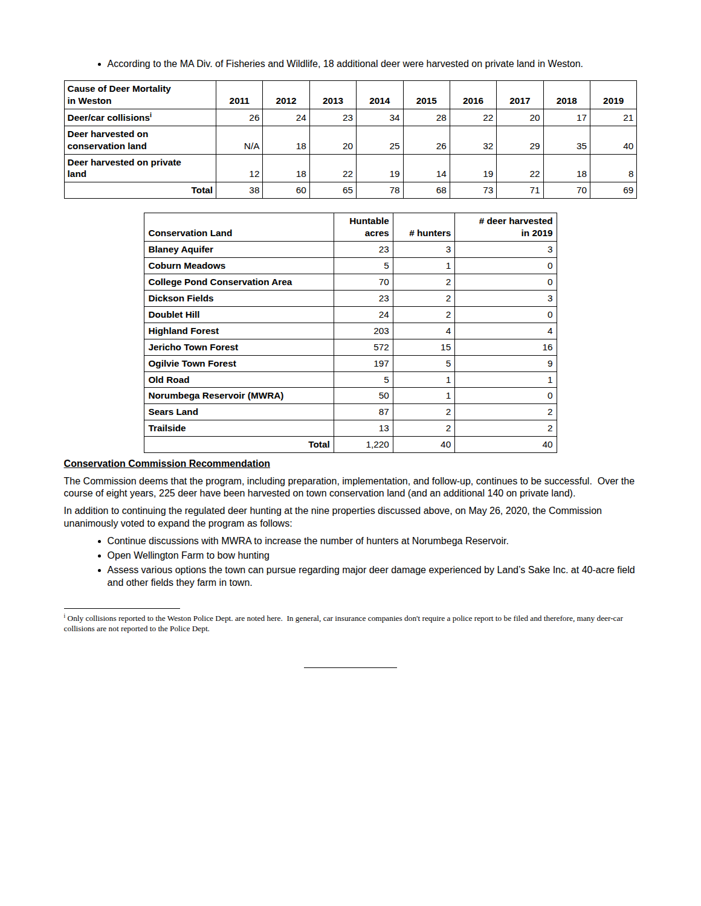According to the MA Div. of Fisheries and Wildlife, 18 additional deer were harvested on private land in Weston.
| Cause of Deer Mortality in Weston | 2011 | 2012 | 2013 | 2014 | 2015 | 2016 | 2017 | 2018 | 2019 |
| Deer/car collisions i | 26 | 24 | 23 | 34 | 28 | 22 | 20 | 17 | 21 |
| Deer harvested on conservation land | N/A | 18 | 20 | 25 | 26 | 32 | 29 | 35 | 40 |
| Deer harvested on private land | 12 | 18 | 22 | 19 | 14 | 19 | 22 | 18 | 8 |
| Total | 38 | 60 | 65 | 78 | 68 | 73 | 71 | 70 | 69 |
| Conservation Land | Huntable acres | # hunters | # deer harvested in 2019 |
| --- | --- | --- | --- |
| Blaney Aquifer | 23 | 3 | 3 |
| Coburn Meadows | 5 | 1 | 0 |
| College Pond Conservation Area | 70 | 2 | 0 |
| Dickson Fields | 23 | 2 | 3 |
| Doublet Hill | 24 | 2 | 0 |
| Highland Forest | 203 | 4 | 4 |
| Jericho Town Forest | 572 | 15 | 16 |
| Ogilvie Town Forest | 197 | 5 | 9 |
| Old Road | 5 | 1 | 1 |
| Norumbega Reservoir (MWRA) | 50 | 1 | 0 |
| Sears Land | 87 | 2 | 2 |
| Trailside | 13 | 2 | 2 |
| Total | 1,220 | 40 | 40 |
Conservation Commission Recommendation
The Commission deems that the program, including preparation, implementation, and follow-up, continues to be successful. Over the course of eight years, 225 deer have been harvested on town conservation land (and an additional 140 on private land).
In addition to continuing the regulated deer hunting at the nine properties discussed above, on May 26, 2020, the Commission unanimously voted to expand the program as follows:
Continue discussions with MWRA to increase the number of hunters at Norumbega Reservoir.
Open Wellington Farm to bow hunting
Assess various options the town can pursue regarding major deer damage experienced by Land’s Sake Inc. at 40-acre field and other fields they farm in town.
i Only collisions reported to the Weston Police Dept. are noted here. In general, car insurance companies don't require a police report to be filed and therefore, many deer-car collisions are not reported to the Police Dept.